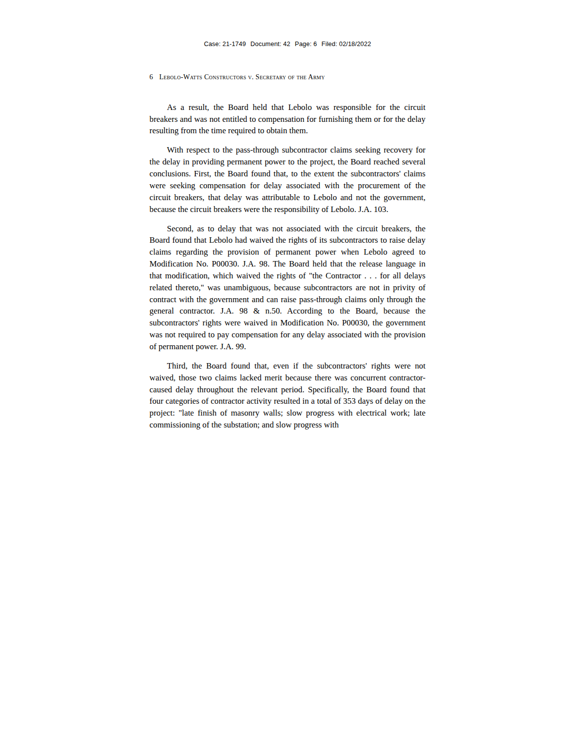Case: 21-1749 Document: 42 Page: 6 Filed: 02/18/2022
6 Lebolo-Watts Constructors v. Secretary of the Army
As a result, the Board held that Lebolo was responsible for the circuit breakers and was not entitled to compensation for furnishing them or for the delay resulting from the time required to obtain them.
With respect to the pass-through subcontractor claims seeking recovery for the delay in providing permanent power to the project, the Board reached several conclusions. First, the Board found that, to the extent the subcontractors' claims were seeking compensation for delay associated with the procurement of the circuit breakers, that delay was attributable to Lebolo and not the government, because the circuit breakers were the responsibility of Lebolo. J.A. 103.
Second, as to delay that was not associated with the circuit breakers, the Board found that Lebolo had waived the rights of its subcontractors to raise delay claims regarding the provision of permanent power when Lebolo agreed to Modification No. P00030. J.A. 98. The Board held that the release language in that modification, which waived the rights of "the Contractor . . . for all delays related thereto," was unambiguous, because subcontractors are not in privity of contract with the government and can raise pass-through claims only through the general contractor. J.A. 98 & n.50. According to the Board, because the subcontractors' rights were waived in Modification No. P00030, the government was not required to pay compensation for any delay associated with the provision of permanent power. J.A. 99.
Third, the Board found that, even if the subcontractors' rights were not waived, those two claims lacked merit because there was concurrent contractor-caused delay throughout the relevant period. Specifically, the Board found that four categories of contractor activity resulted in a total of 353 days of delay on the project: "late finish of masonry walls; slow progress with electrical work; late commissioning of the substation; and slow progress with